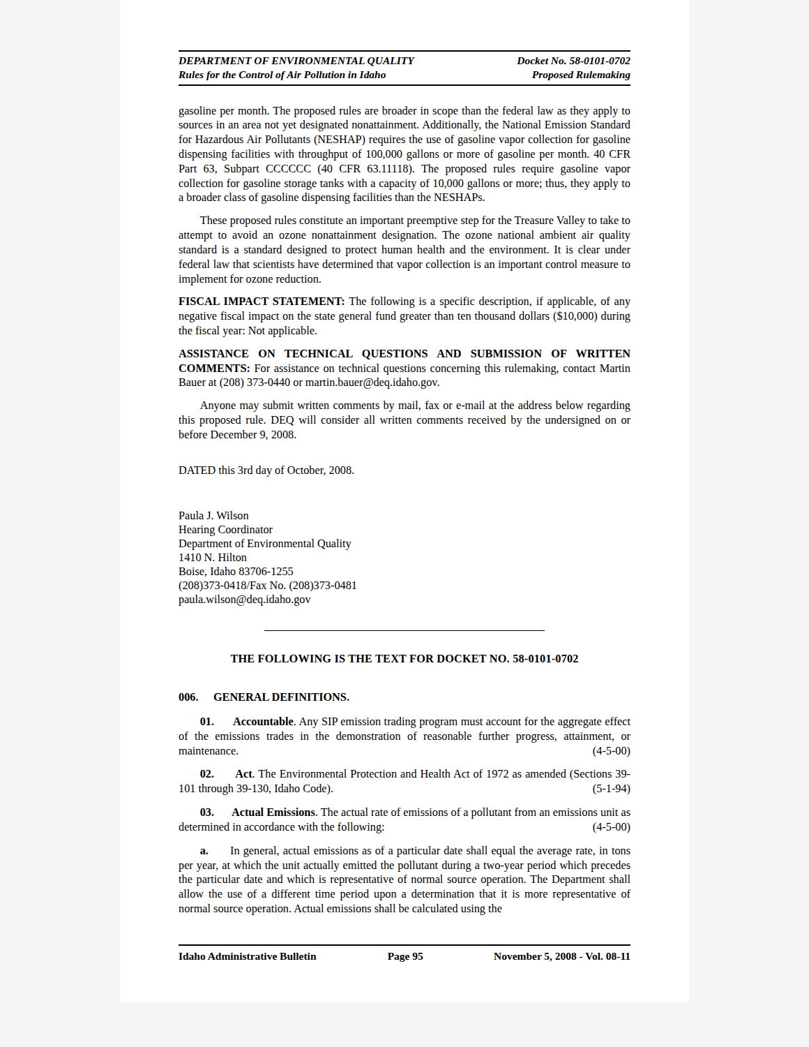| DEPARTMENT OF ENVIRONMENTAL QUALITY | Docket No. 58-0101-0702 |
| Rules for the Control of Air Pollution in Idaho | Proposed Rulemaking |
gasoline per month. The proposed rules are broader in scope than the federal law as they apply to sources in an area not yet designated nonattainment. Additionally, the National Emission Standard for Hazardous Air Pollutants (NESHAP) requires the use of gasoline vapor collection for gasoline dispensing facilities with throughput of 100,000 gallons or more of gasoline per month. 40 CFR Part 63, Subpart CCCCCC (40 CFR 63.11118). The proposed rules require gasoline vapor collection for gasoline storage tanks with a capacity of 10,000 gallons or more; thus, they apply to a broader class of gasoline dispensing facilities than the NESHAPs.
These proposed rules constitute an important preemptive step for the Treasure Valley to take to attempt to avoid an ozone nonattainment designation. The ozone national ambient air quality standard is a standard designed to protect human health and the environment. It is clear under federal law that scientists have determined that vapor collection is an important control measure to implement for ozone reduction.
FISCAL IMPACT STATEMENT: The following is a specific description, if applicable, of any negative fiscal impact on the state general fund greater than ten thousand dollars ($10,000) during the fiscal year: Not applicable.
ASSISTANCE ON TECHNICAL QUESTIONS AND SUBMISSION OF WRITTEN COMMENTS: For assistance on technical questions concerning this rulemaking, contact Martin Bauer at (208) 373-0440 or martin.bauer@deq.idaho.gov.
Anyone may submit written comments by mail, fax or e-mail at the address below regarding this proposed rule. DEQ will consider all written comments received by the undersigned on or before December 9, 2008.
DATED this 3rd day of October, 2008.
Paula J. Wilson
Hearing Coordinator
Department of Environmental Quality
1410 N. Hilton
Boise, Idaho 83706-1255
(208)373-0418/Fax No. (208)373-0481
paula.wilson@deq.idaho.gov
THE FOLLOWING IS THE TEXT FOR DOCKET NO. 58-0101-0702
006. GENERAL DEFINITIONS.
01. Accountable. Any SIP emission trading program must account for the aggregate effect of the emissions trades in the demonstration of reasonable further progress, attainment, or maintenance.(4-5-00)
02. Act. The Environmental Protection and Health Act of 1972 as amended (Sections 39-101 through 39-130, Idaho Code).(5-1-94)
03. Actual Emissions. The actual rate of emissions of a pollutant from an emissions unit as determined in accordance with the following:(4-5-00)
a. In general, actual emissions as of a particular date shall equal the average rate, in tons per year, at which the unit actually emitted the pollutant during a two-year period which precedes the particular date and which is representative of normal source operation. The Department shall allow the use of a different time period upon a determination that it is more representative of normal source operation. Actual emissions shall be calculated using the
| Idaho Administrative Bulletin | Page 95 | November 5, 2008 - Vol. 08-11 |